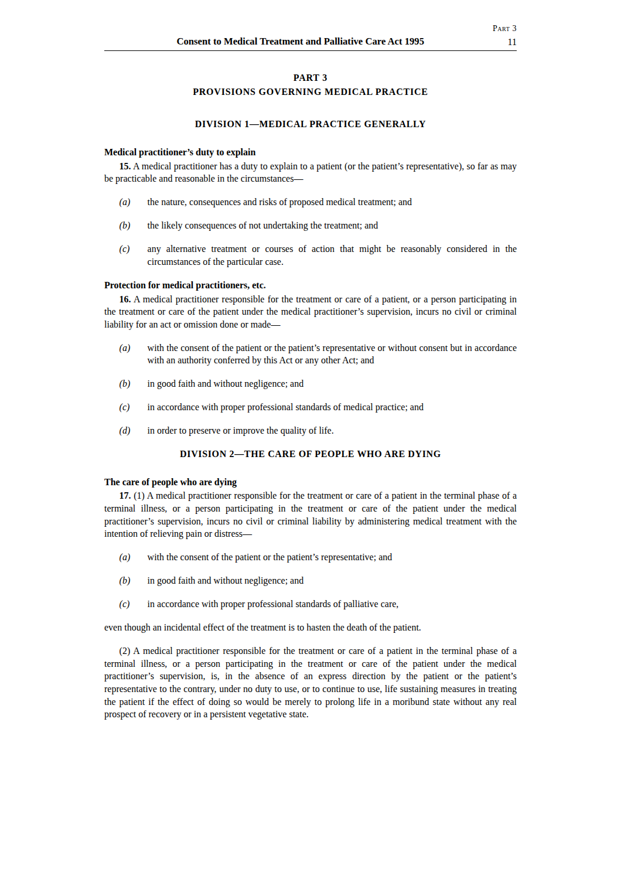Part 3
Consent to Medical Treatment and Palliative Care Act 1995
11
PART 3
Provisions governing medical practice
Division 1—Medical practice generally
Medical practitioner’s duty to explain
15. A medical practitioner has a duty to explain to a patient (or the patient’s representative), so far as may be practicable and reasonable in the circumstances—
(a) the nature, consequences and risks of proposed medical treatment; and
(b) the likely consequences of not undertaking the treatment; and
(c) any alternative treatment or courses of action that might be reasonably considered in the circumstances of the particular case.
Protection for medical practitioners, etc.
16. A medical practitioner responsible for the treatment or care of a patient, or a person participating in the treatment or care of the patient under the medical practitioner’s supervision, incurs no civil or criminal liability for an act or omission done or made—
(a) with the consent of the patient or the patient’s representative or without consent but in accordance with an authority conferred by this Act or any other Act; and
(b) in good faith and without negligence; and
(c) in accordance with proper professional standards of medical practice; and
(d) in order to preserve or improve the quality of life.
Division 2—The care of people who are dying
The care of people who are dying
17. (1) A medical practitioner responsible for the treatment or care of a patient in the terminal phase of a terminal illness, or a person participating in the treatment or care of the patient under the medical practitioner’s supervision, incurs no civil or criminal liability by administering medical treatment with the intention of relieving pain or distress—
(a) with the consent of the patient or the patient’s representative; and
(b) in good faith and without negligence; and
(c) in accordance with proper professional standards of palliative care,
even though an incidental effect of the treatment is to hasten the death of the patient.
(2) A medical practitioner responsible for the treatment or care of a patient in the terminal phase of a terminal illness, or a person participating in the treatment or care of the patient under the medical practitioner’s supervision, is, in the absence of an express direction by the patient or the patient’s representative to the contrary, under no duty to use, or to continue to use, life sustaining measures in treating the patient if the effect of doing so would be merely to prolong life in a moribund state without any real prospect of recovery or in a persistent vegetative state.